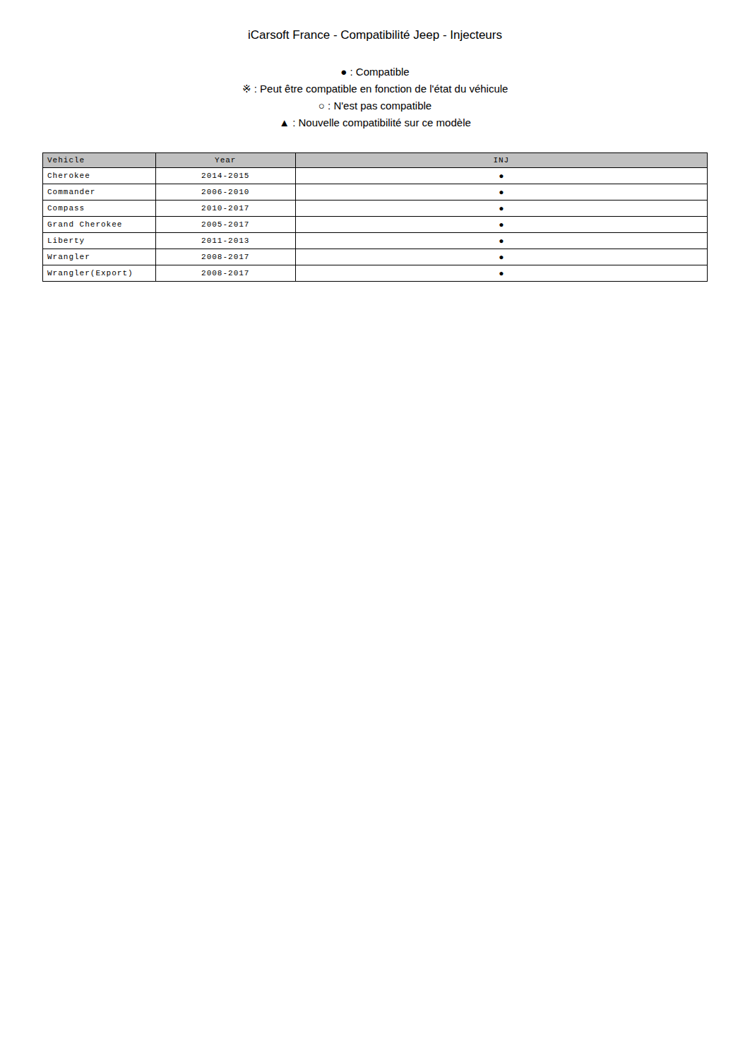iCarsoft France - Compatibilité Jeep - Injecteurs
● : Compatible
※ : Peut être compatible en fonction de l'état du véhicule
○ : N'est pas compatible
▲ : Nouvelle compatibilité sur ce modèle
| Vehicle | Year | INJ |
| --- | --- | --- |
| Cherokee | 2014-2015 | ● |
| Commander | 2006-2010 | ● |
| Compass | 2010-2017 | ● |
| Grand Cherokee | 2005-2017 | ● |
| Liberty | 2011-2013 | ● |
| Wrangler | 2008-2017 | ● |
| Wrangler(Export) | 2008-2017 | ● |